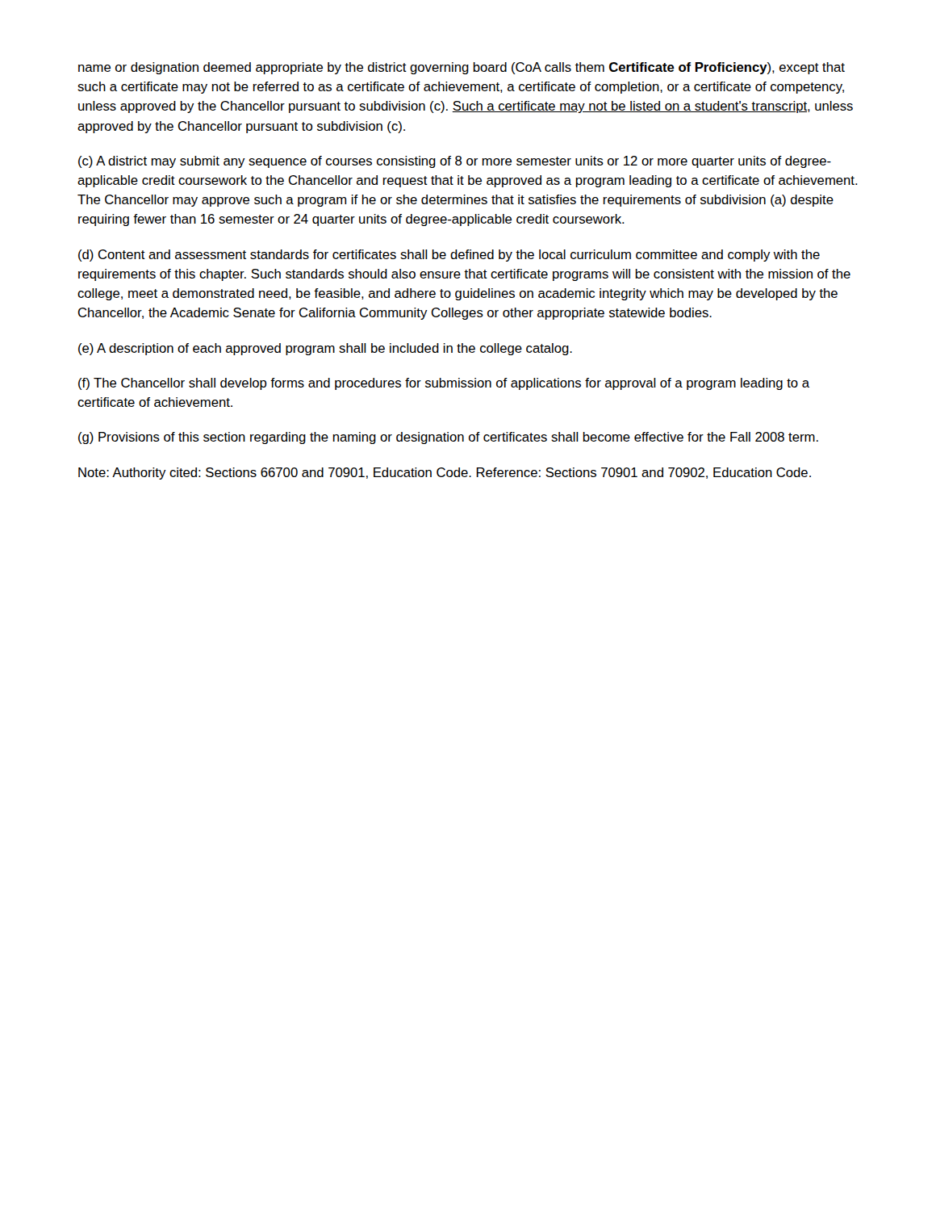name or designation deemed appropriate by the district governing board (CoA calls them Certificate of Proficiency), except that such a certificate may not be referred to as a certificate of achievement, a certificate of completion, or a certificate of competency, unless approved by the Chancellor pursuant to subdivision (c). Such a certificate may not be listed on a student's transcript, unless approved by the Chancellor pursuant to subdivision (c).
(c) A district may submit any sequence of courses consisting of 8 or more semester units or 12 or more quarter units of degree-applicable credit coursework to the Chancellor and request that it be approved as a program leading to a certificate of achievement. The Chancellor may approve such a program if he or she determines that it satisfies the requirements of subdivision (a) despite requiring fewer than 16 semester or 24 quarter units of degree-applicable credit coursework.
(d) Content and assessment standards for certificates shall be defined by the local curriculum committee and comply with the requirements of this chapter. Such standards should also ensure that certificate programs will be consistent with the mission of the college, meet a demonstrated need, be feasible, and adhere to guidelines on academic integrity which may be developed by the Chancellor, the Academic Senate for California Community Colleges or other appropriate statewide bodies.
(e) A description of each approved program shall be included in the college catalog.
(f) The Chancellor shall develop forms and procedures for submission of applications for approval of a program leading to a certificate of achievement.
(g) Provisions of this section regarding the naming or designation of certificates shall become effective for the Fall 2008 term.
Note: Authority cited: Sections 66700 and 70901, Education Code. Reference: Sections 70901 and 70902, Education Code.